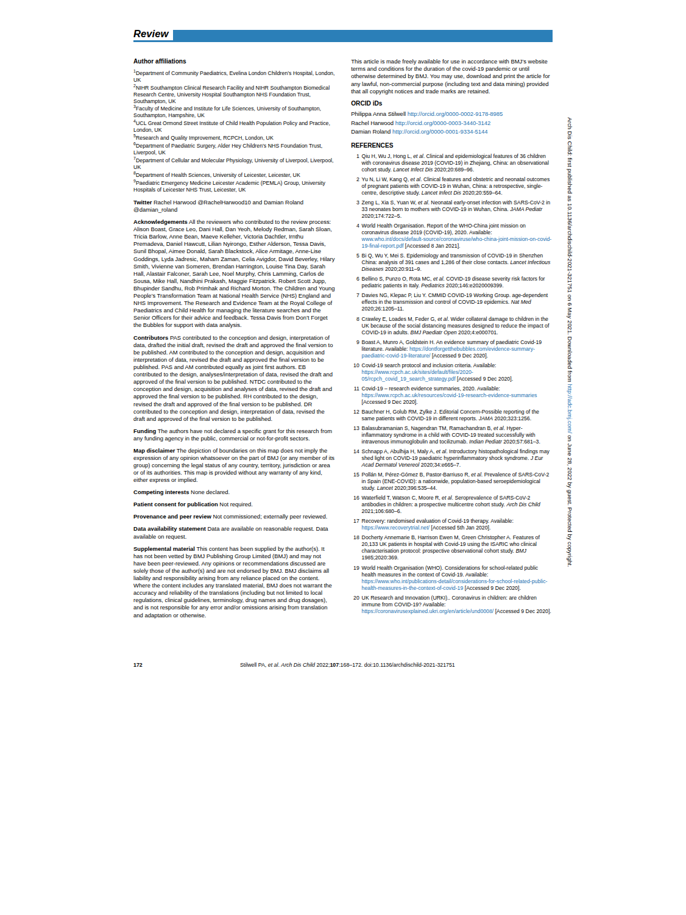Review
Author affiliations
1Department of Community Paediatrics, Evelina London Children’s Hospital, London, UK
2NIHR Southampton Clinical Research Facility and NIHR Southampton Biomedical Research Centre, University Hospital Southampton NHS Foundation Trust, Southampton, UK
3Faculty of Medicine and Institute for Life Sciences, University of Southampton, Southampton, Hampshire, UK
4UCL Great Ormond Street Institute of Child Health Population Policy and Practice, London, UK
5Research and Quality Improvement, RCPCH, London, UK
6Department of Paediatric Surgery, Alder Hey Children’s NHS Foundation Trust, Liverpool, UK
7Department of Cellular and Molecular Physiology, University of Liverpool, Liverpool, UK
8Department of Health Sciences, University of Leicester, Leicester, UK
9Paediatric Emergency Medicine Leicester Academic (PEMLA) Group, University Hospitals of Leicester NHS Trust, Leicester, UK
Twitter Rachel Harwood @RachelHarwood10 and Damian Roland @damian_roland
Acknowledgements All the reviewers who contributed to the review process: Alison Boast, Grace Leo, Dani Hall, Dan Yeoh, Melody Redman, Sarah Sloan, Tricia Barlow, Anne Bean, Maeve Kelleher, Victoria Dachtler, Irnthu Premadeva, Daniel Hawcutt, Lilian Nyirongo, Esther Alderson, Tessa Davis, Sunil Bhopal, Aimee Donald, Sarah Blackstock, Alice Armitage, Anne-Lise Goddings, Lyda Jadresic, Maham Zaman, Celia Avigdor, David Beverley, Hilary Smith, Vivienne van Someren, Brendan Harrington, Louise Tina Day, Sarah Hall, Alastair Falconer, Sarah Lee, Noel Murphy, Chris Lamming, Carlos de Sousa, Mike Hall, Nandhini Prakash, Maggie Fitzpatrick. Robert Scott Jupp, Bhupinder Sandhu, Rob Primhak and Richard Morton. The Children and Young People’s Transformation Team at National Health Service (NHS) England and NHS Improvement. The Research and Evidence Team at the Royal College of Paediatrics and Child Health for managing the literature searches and the Senior Officers for their advice and feedback. Tessa Davis from Don’t Forget the Bubbles for support with data analysis.
Contributors PAS contributed to the conception and design, interpretation of data, drafted the initial draft, revised the draft and approved the final version to be published. AM contributed to the conception and design, acquisition and interpretation of data, revised the draft and approved the final version to be published. PAS and AM contributed equally as joint first authors. EB contributed to the design, analyses/interpretation of data, revised the draft and approved of the final version to be published. NTDC contributed to the conception and design, acquisition and analyses of data, revised the draft and approved the final version to be published. RH contributed to the design, revised the draft and approved of the final version to be published. DR contributed to the conception and design, interpretation of data, revised the draft and approved of the final version to be published.
Funding The authors have not declared a specific grant for this research from any funding agency in the public, commercial or not-for-profit sectors.
Map disclaimer The depiction of boundaries on this map does not imply the expression of any opinion whatsoever on the part of BMJ (or any member of its group) concerning the legal status of any country, territory, jurisdiction or area or of its authorities. This map is provided without any warranty of any kind, either express or implied.
Competing interests None declared.
Patient consent for publication Not required.
Provenance and peer review Not commissioned; externally peer reviewed.
Data availability statement Data are available on reasonable request. Data available on request.
Supplemental material This content has been supplied by the author(s). It has not been vetted by BMJ Publishing Group Limited (BMJ) and may not have been peer-reviewed. Any opinions or recommendations discussed are solely those of the author(s) and are not endorsed by BMJ. BMJ disclaims all liability and responsibility arising from any reliance placed on the content. Where the content includes any translated material, BMJ does not warrant the accuracy and reliability of the translations (including but not limited to local regulations, clinical guidelines, terminology, drug names and drug dosages), and is not responsible for any error and/or omissions arising from translation and adaptation or otherwise.
This article is made freely available for use in accordance with BMJ’s website terms and conditions for the duration of the covid-19 pandemic or until otherwise determined by BMJ. You may use, download and print the article for any lawful, non-commercial purpose (including text and data mining) provided that all copyright notices and trade marks are retained.
ORCID iDs
Philippa Anna Stilwell http://orcid.org/0000-0002-9178-8985
Rachel Harwood http://orcid.org/0000-0003-3440-3142
Damian Roland http://orcid.org/0000-0001-9334-5144
REFERENCES
Qiu H, Wu J, Hong L, et al. Clinical and epidemiological features of 36 children with coronavirus disease 2019 (COVID-19) in Zhejiang, China: an observational cohort study. Lancet Infect Dis 2020;20:689–96.
Yu N, Li W, Kang Q, et al. Clinical features and obstetric and neonatal outcomes of pregnant patients with COVID-19 in Wuhan, China: a retrospective, single-centre, descriptive study. Lancet Infect Dis 2020;20:559–64.
Zeng L, Xia S, Yuan W, et al. Neonatal early-onset infection with SARS-CoV-2 in 33 neonates born to mothers with COVID-19 in Wuhan, China. JAMA Pediatr 2020;174:722–5.
World Health Organisation. Report of the WHO-China joint mission on coronavirus disease 2019 (COVID-19), 2020. Available: www.who.int/docs/default-source/coronaviruse/who-china-joint-mission-on-covid-19-final-report.pdf [Accessed 8 Jan 2021].
Bi Q, Wu Y, Mei S. Epidemiology and transmission of COVID-19 in Shenzhen China: analysis of 391 cases and 1,286 of their close contacts. Lancet Infectious Diseases 2020;20:911–9.
Bellino S, Punzo O, Rota MC, et al. COVID-19 disease severity risk factors for pediatric patients in Italy. Pediatrics 2020;146:e2020009399.
Davies NG, Klepac P, Liu Y. CMMID COVID-19 Working Group. age-dependent effects in the transmission and control of COVID-19 epidemics. Nat Med 2020;26:1205–11.
Crawley E, Loades M, Feder G, et al. Wider collateral damage to children in the UK because of the social distancing measures designed to reduce the impact of COVID-19 in adults. BMJ Paediatr Open 2020;4:e000701.
Boast A, Munro A, Goldstein H. An evidence summary of paediatric Covid-19 literature. Available: https://dontforgetthebubbles.com/evidence-summary-paediatric-covid-19-literature/ [Accessed 9 Dec 2020].
Covid-19 search protocol and inclusion criteria. Available: https://www.rcpch.ac.uk/sites/default/files/2020-05/rcpch_covid_19_search_strategy.pdf [Accessed 9 Dec 2020].
Covid-19 – research evidence summaries, 2020. Available: https://www.rcpch.ac.uk/resources/covid-19-research-evidence-summaries [Accessed 9 Dec 2020].
Bauchner H, Golub RM, Zylke J. Editorial Concern-Possible reporting of the same patients with COVID-19 in different reports. JAMA 2020;323:1256.
Balasubramanian S, Nagendran TM, Ramachandran B, et al. Hyper-inflammatory syndrome in a child with COVID-19 treated successfully with intravenous immunoglobulin and tocilizumab. Indian Pediatr 2020;57:681–3.
Schnapp A, Abulhija H, Maly A, et al. Introductory histopathological findings may shed light on COVID-19 paediatric hyperinflammatory shock syndrome. J Eur Acad Dermatol Venereol 2020;34:e665–7.
Pollán M, Pérez-Gómez B, Pastor-Barriuso R, et al. Prevalence of SARS-CoV-2 in Spain (ENE-COVID): a nationwide, population-based seroepidemiological study. Lancet 2020;396:535–44.
Waterfield T, Watson C, Moore R, et al. Seroprevalence of SARS-CoV-2 antibodies in children: a prospective multicentre cohort study. Arch Dis Child 2021;106:680–6.
Recovery: randomised evaluation of Covid-19 therapy. Available: https://www.recoverytrial.net/ [Accessed 5th Jan 2020].
Docherty Annemarie B, Harrison Ewen M, Green Christopher A. Features of 20,133 UK patients in hospital with Covid-19 using the ISARIC who clinical characterisation protocol: prospective observational cohort study. BMJ 1985;2020:369.
World Health Organisation (WHO). Considerations for school-related public health measures in the context of Covid-19. Available: https://www.who.int/publications-detail/considerations-for-school-related-public-health-measures-in-the-context-of-covid-19 [Accessed 9 Dec 2020].
UK Research and Innovation (URKI).. Coronavirus in children: are children immune from COVID-19? Available: https://coronavirusexplained.ukri.org/en/article/und0008/ [Accessed 9 Dec 2020].
172
Stilwell PA, et al. Arch Dis Child 2022;107:168–172. doi:10.1136/archdischild-2021-321751
Arch Dis Child: first published as 10.1136/archdischild-2021-321751 on 6 May 2021. Downloaded from http://adc.bmj.com/ on June 28, 2022 by guest. Protected by copyright.